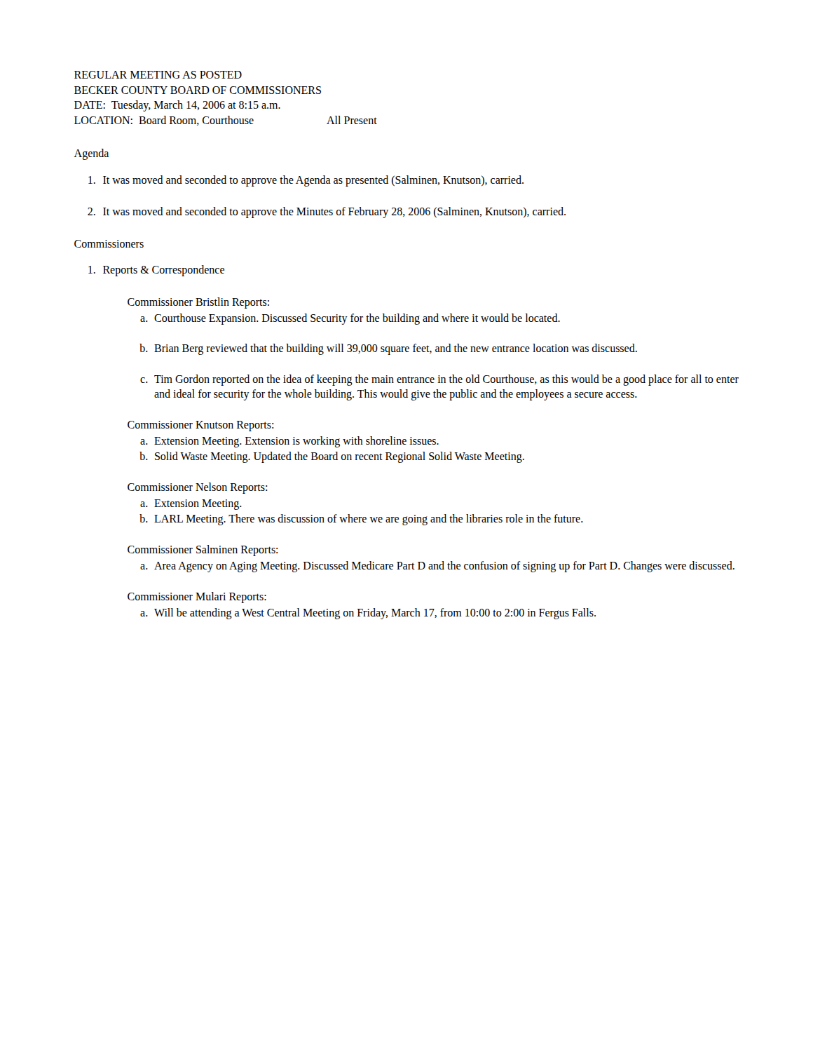REGULAR MEETING AS POSTED
BECKER COUNTY BOARD OF COMMISSIONERS
DATE: Tuesday, March 14, 2006 at 8:15 a.m.
LOCATION: Board Room, Courthouse All Present
Agenda
It was moved and seconded to approve the Agenda as presented (Salminen, Knutson), carried.
It was moved and seconded to approve the Minutes of February 28, 2006 (Salminen, Knutson), carried.
Commissioners
Reports & Correspondence
Commissioner Bristlin Reports:
Courthouse Expansion. Discussed Security for the building and where it would be located.
Brian Berg reviewed that the building will 39,000 square feet, and the new entrance location was discussed.
Tim Gordon reported on the idea of keeping the main entrance in the old Courthouse, as this would be a good place for all to enter and ideal for security for the whole building. This would give the public and the employees a secure access.
Commissioner Knutson Reports:
Extension Meeting. Extension is working with shoreline issues.
Solid Waste Meeting. Updated the Board on recent Regional Solid Waste Meeting.
Commissioner Nelson Reports:
Extension Meeting.
LARL Meeting. There was discussion of where we are going and the libraries role in the future.
Commissioner Salminen Reports:
Area Agency on Aging Meeting. Discussed Medicare Part D and the confusion of signing up for Part D. Changes were discussed.
Commissioner Mulari Reports:
Will be attending a West Central Meeting on Friday, March 17, from 10:00 to 2:00 in Fergus Falls.